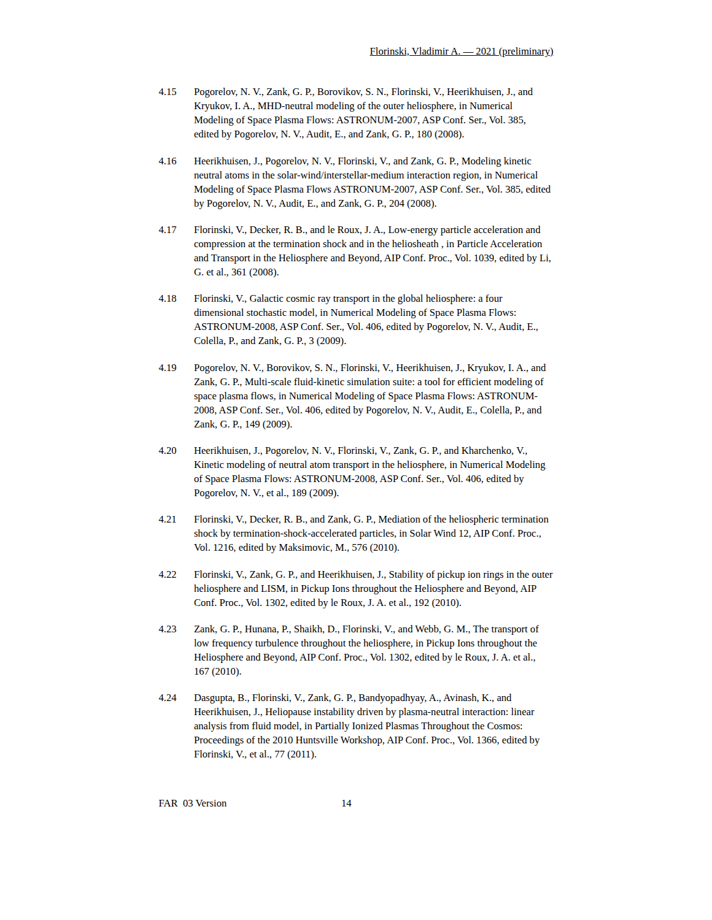Florinski, Vladimir A. — 2021 (preliminary)
4.15 Pogorelov, N. V., Zank, G. P., Borovikov, S. N., Florinski, V., Heerikhuisen, J., and Kryukov, I. A., MHD-neutral modeling of the outer heliosphere, in Numerical Modeling of Space Plasma Flows: ASTRONUM-2007, ASP Conf. Ser., Vol. 385, edited by Pogorelov, N. V., Audit, E., and Zank, G. P., 180 (2008).
4.16 Heerikhuisen, J., Pogorelov, N. V., Florinski, V., and Zank, G. P., Modeling kinetic neutral atoms in the solar-wind/interstellar-medium interaction region, in Numerical Modeling of Space Plasma Flows ASTRONUM-2007, ASP Conf. Ser., Vol. 385, edited by Pogorelov, N. V., Audit, E., and Zank, G. P., 204 (2008).
4.17 Florinski, V., Decker, R. B., and le Roux, J. A., Low-energy particle acceleration and compression at the termination shock and in the heliosheath , in Particle Acceleration and Transport in the Heliosphere and Beyond, AIP Conf. Proc., Vol. 1039, edited by Li, G. et al., 361 (2008).
4.18 Florinski, V., Galactic cosmic ray transport in the global heliosphere: a four dimensional stochastic model, in Numerical Modeling of Space Plasma Flows: ASTRONUM-2008, ASP Conf. Ser., Vol. 406, edited by Pogorelov, N. V., Audit, E., Colella, P., and Zank, G. P., 3 (2009).
4.19 Pogorelov, N. V., Borovikov, S. N., Florinski, V., Heerikhuisen, J., Kryukov, I. A., and Zank, G. P., Multi-scale fluid-kinetic simulation suite: a tool for efficient modeling of space plasma flows, in Numerical Modeling of Space Plasma Flows: ASTRONUM-2008, ASP Conf. Ser., Vol. 406, edited by Pogorelov, N. V., Audit, E., Colella, P., and Zank, G. P., 149 (2009).
4.20 Heerikhuisen, J., Pogorelov, N. V., Florinski, V., Zank, G. P., and Kharchenko, V., Kinetic modeling of neutral atom transport in the heliosphere, in Numerical Modeling of Space Plasma Flows: ASTRONUM-2008, ASP Conf. Ser., Vol. 406, edited by Pogorelov, N. V., et al., 189 (2009).
4.21 Florinski, V., Decker, R. B., and Zank, G. P., Mediation of the heliospheric termination shock by termination-shock-accelerated particles, in Solar Wind 12, AIP Conf. Proc., Vol. 1216, edited by Maksimovic, M., 576 (2010).
4.22 Florinski, V., Zank, G. P., and Heerikhuisen, J., Stability of pickup ion rings in the outer heliosphere and LISM, in Pickup Ions throughout the Heliosphere and Beyond, AIP Conf. Proc., Vol. 1302, edited by le Roux, J. A. et al., 192 (2010).
4.23 Zank, G. P., Hunana, P., Shaikh, D., Florinski, V., and Webb, G. M., The transport of low frequency turbulence throughout the heliosphere, in Pickup Ions throughout the Heliosphere and Beyond, AIP Conf. Proc., Vol. 1302, edited by le Roux, J. A. et al., 167 (2010).
4.24 Dasgupta, B., Florinski, V., Zank, G. P., Bandyopadhyay, A., Avinash, K., and Heerikhuisen, J., Heliopause instability driven by plasma-neutral interaction: linear analysis from fluid model, in Partially Ionized Plasmas Throughout the Cosmos: Proceedings of the 2010 Huntsville Workshop, AIP Conf. Proc., Vol. 1366, edited by Florinski, V., et al., 77 (2011).
FAR 03 Version 14